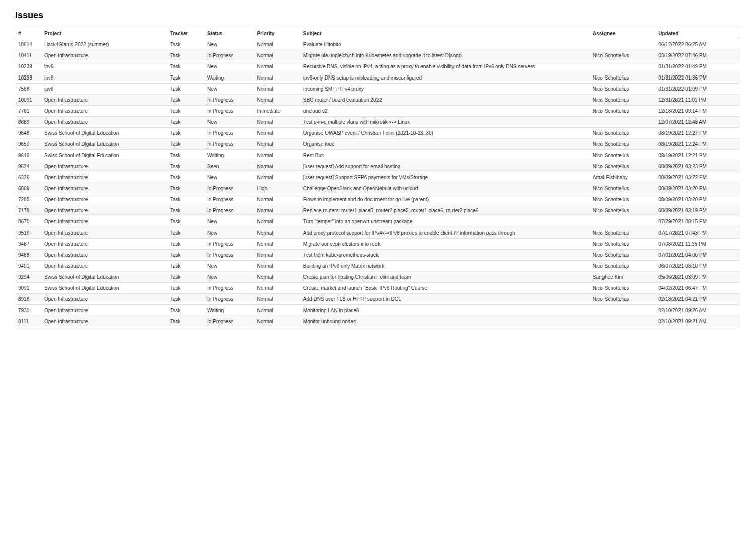Issues
| # | Project | Tracker | Status | Priority | Subject | Assignee | Updated |
| --- | --- | --- | --- | --- | --- | --- | --- |
| 10614 | Hack4Glarus 2022 (summer) | Task | New | Normal | Evaluate Hitobito | | 06/12/2022 06:25 AM |
| 10411 | Open Infrastructure | Task | In Progress | Normal | Migrate ula.ungleich.ch into Kubernetes and upgrade it to latest Django | Nico Schottelius | 03/19/2022 07:46 PM |
| 10239 | ipv6 | Task | New | Normal | Recursive DNS, visible on IPv4, acting as a proxy to enable visibility of data from IPv6 only DNS servers | | 01/31/2022 01:49 PM |
| 10238 | ipv6 | Task | Waiting | Normal | ipv6-only DNS setup is misleading and misconfigured | Nico Schottelius | 01/31/2022 01:36 PM |
| 7568 | ipv6 | Task | New | Normal | Incoming SMTP IPv4 proxy | Nico Schottelius | 01/31/2022 01:09 PM |
| 10091 | Open Infrastructure | Task | In Progress | Normal | SBC router / board evaluation 2022 | Nico Schottelius | 12/31/2021 11:01 PM |
| 7761 | Open Infrastructure | Task | In Progress | Immediate | uncloud v2 | Nico Schottelius | 12/18/2021 09:14 PM |
| 8689 | Open Infrastructure | Task | New | Normal | Test q-in-q multiple vlans with mikrotik <-> Linux | | 12/07/2021 12:48 AM |
| 9648 | Swiss School of Digital Education | Task | In Progress | Normal | Organise OWASP event / Christian Folini (2021-10-23..30) | Nico Schottelius | 08/19/2021 12:27 PM |
| 9650 | Swiss School of Digital Education | Task | In Progress | Normal | Organise food | Nico Schottelius | 08/19/2021 12:24 PM |
| 9649 | Swiss School of Digital Education | Task | Waiting | Normal | Rent Bus | Nico Schottelius | 08/19/2021 12:21 PM |
| 9624 | Open Infrastructure | Task | Seen | Normal | [user request] Add support for email hosting | Nico Schottelius | 08/09/2021 03:23 PM |
| 6326 | Open Infrastructure | Task | New | Normal | [user request] Support SEPA payments for VMs/Storage | Amal Elshihaby | 08/09/2021 03:22 PM |
| 6869 | Open Infrastructure | Task | In Progress | High | Challenge OpenStack and OpenNebula with ucloud | Nico Schottelius | 08/09/2021 03:20 PM |
| 7285 | Open Infrastructure | Task | In Progress | Normal | Flows to implement and do document for go live (parent) | Nico Schottelius | 08/09/2021 03:20 PM |
| 7178 | Open Infrastructure | Task | In Progress | Normal | Replace routers: router1.place5, router2.place5, router1.place6, router2.place6 | Nico Schottelius | 08/09/2021 03:19 PM |
| 8670 | Open Infrastructure | Task | New | Normal | Turn "temper" into an openwrt upstream package | | 07/29/2021 08:15 PM |
| 9516 | Open Infrastructure | Task | New | Normal | Add proxy protocol support for IPv4<->IPv6 proxies to enable client IP information pass through | Nico Schottelius | 07/17/2021 07:43 PM |
| 9487 | Open Infrastructure | Task | In Progress | Normal | Migrate our ceph clusters into rook | Nico Schottelius | 07/08/2021 11:35 PM |
| 9468 | Open Infrastructure | Task | In Progress | Normal | Test helm kube-prometheus-stack | Nico Schottelius | 07/01/2021 04:00 PM |
| 9401 | Open Infrastructure | Task | New | Normal | Building an IPv6 only Matrix network | Nico Schottelius | 06/07/2021 08:10 PM |
| 9294 | Swiss School of Digital Education | Task | New | Normal | Create plan for hosting Christian Folini and team | Sanghee Kim | 05/06/2021 03:09 PM |
| 9091 | Swiss School of Digital Education | Task | In Progress | Normal | Create, market and launch "Basic IPv6 Routing" Course | Nico Schottelius | 04/02/2021 06:47 PM |
| 8916 | Open Infrastructure | Task | In Progress | Normal | Add DNS over TLS or HTTP support in DCL | Nico Schottelius | 02/18/2021 04:21 PM |
| 7930 | Open Infrastructure | Task | Waiting | Normal | Monitoring LAN in place6 | | 02/10/2021 09:26 AM |
| 8111 | Open Infrastructure | Task | In Progress | Normal | Monitor unbound nodes | | 02/10/2021 09:21 AM |